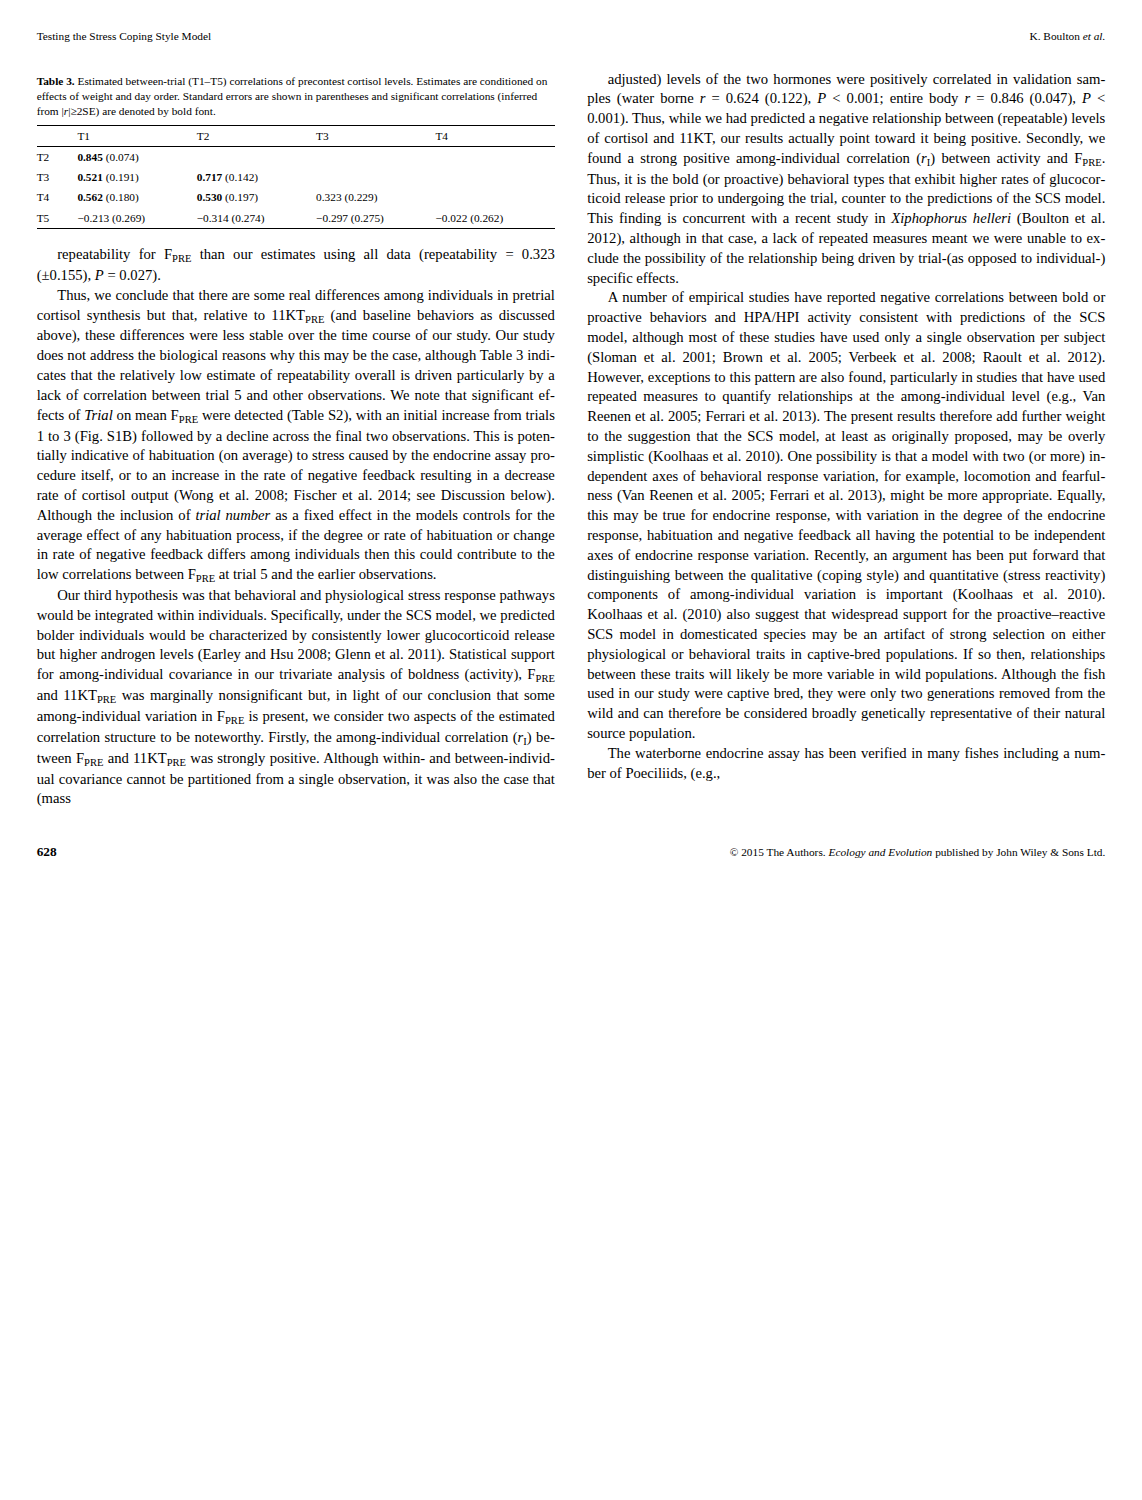Testing the Stress Coping Style Model
K. Boulton et al.
Table 3. Estimated between-trial (T1–T5) correlations of precontest cortisol levels. Estimates are conditioned on effects of weight and day order. Standard errors are shown in parentheses and significant correlations (inferred from | r |≥2SE) are denoted by bold font.
| | T1 | T2 | T3 | T4 |
| --- | --- | --- | --- | --- |
| T2 | 0.845 (0.074) | | | |
| T3 | 0.521 (0.191) | 0.717 (0.142) | | |
| T4 | 0.562 (0.180) | 0.530 (0.197) | 0.323 (0.229) | |
| T5 | −0.213 (0.269) | −0.314 (0.274) | −0.297 (0.275) | −0.022 (0.262) |
repeatability for FPRE than our estimates using all data (repeatability = 0.323 (±0.155), P = 0.027).
Thus, we conclude that there are some real differences among individuals in pretrial cortisol synthesis but that, relative to 11KTPRE (and baseline behaviors as discussed above), these differences were less stable over the time course of our study. Our study does not address the biological reasons why this may be the case, although Table 3 indicates that the relatively low estimate of repeatability overall is driven particularly by a lack of correlation between trial 5 and other observations. We note that significant effects of Trial on mean FPRE were detected (Table S2), with an initial increase from trials 1 to 3 (Fig. S1B) followed by a decline across the final two observations. This is potentially indicative of habituation (on average) to stress caused by the endocrine assay procedure itself, or to an increase in the rate of negative feedback resulting in a decrease rate of cortisol output (Wong et al. 2008; Fischer et al. 2014; see Discussion below). Although the inclusion of trial number as a fixed effect in the models controls for the average effect of any habituation process, if the degree or rate of habituation or change in rate of negative feedback differs among individuals then this could contribute to the low correlations between FPRE at trial 5 and the earlier observations.
Our third hypothesis was that behavioral and physiological stress response pathways would be integrated within individuals. Specifically, under the SCS model, we predicted bolder individuals would be characterized by consistently lower glucocorticoid release but higher androgen levels (Earley and Hsu 2008; Glenn et al. 2011). Statistical support for among-individual covariance in our trivariate analysis of boldness (activity), FPRE and 11KTPRE was marginally nonsignificant but, in light of our conclusion that some among-individual variation in FPRE is present, we consider two aspects of the estimated correlation structure to be noteworthy. Firstly, the among-individual correlation (rI) between FPRE and 11KTPRE was strongly positive. Although within- and between-individual covariance cannot be partitioned from a single observation, it was also the case that (mass
adjusted) levels of the two hormones were positively correlated in validation samples (water borne r = 0.624 (0.122), P < 0.001; entire body r = 0.846 (0.047), P < 0.001). Thus, while we had predicted a negative relationship between (repeatable) levels of cortisol and 11KT, our results actually point toward it being positive. Secondly, we found a strong positive among-individual correlation (rI) between activity and FPRE. Thus, it is the bold (or proactive) behavioral types that exhibit higher rates of glucocorticoid release prior to undergoing the trial, counter to the predictions of the SCS model. This finding is concurrent with a recent study in Xiphophorus helleri (Boulton et al. 2012), although in that case, a lack of repeated measures meant we were unable to exclude the possibility of the relationship being driven by trial-(as opposed to individual-) specific effects.
A number of empirical studies have reported negative correlations between bold or proactive behaviors and HPA/HPI activity consistent with predictions of the SCS model, although most of these studies have used only a single observation per subject (Sloman et al. 2001; Brown et al. 2005; Verbeek et al. 2008; Raoult et al. 2012). However, exceptions to this pattern are also found, particularly in studies that have used repeated measures to quantify relationships at the among-individual level (e.g., Van Reenen et al. 2005; Ferrari et al. 2013). The present results therefore add further weight to the suggestion that the SCS model, at least as originally proposed, may be overly simplistic (Koolhaas et al. 2010). One possibility is that a model with two (or more) independent axes of behavioral response variation, for example, locomotion and fearfulness (Van Reenen et al. 2005; Ferrari et al. 2013), might be more appropriate. Equally, this may be true for endocrine response, with variation in the degree of the endocrine response, habituation and negative feedback all having the potential to be independent axes of endocrine response variation. Recently, an argument has been put forward that distinguishing between the qualitative (coping style) and quantitative (stress reactivity) components of among-individual variation is important (Koolhaas et al. 2010). Koolhaas et al. (2010) also suggest that widespread support for the proactive–reactive SCS model in domesticated species may be an artifact of strong selection on either physiological or behavioral traits in captive-bred populations. If so then, relationships between these traits will likely be more variable in wild populations. Although the fish used in our study were captive bred, they were only two generations removed from the wild and can therefore be considered broadly genetically representative of their natural source population.
The waterborne endocrine assay has been verified in many fishes including a number of Poeciliids, (e.g.,
628
© 2015 The Authors. Ecology and Evolution published by John Wiley & Sons Ltd.